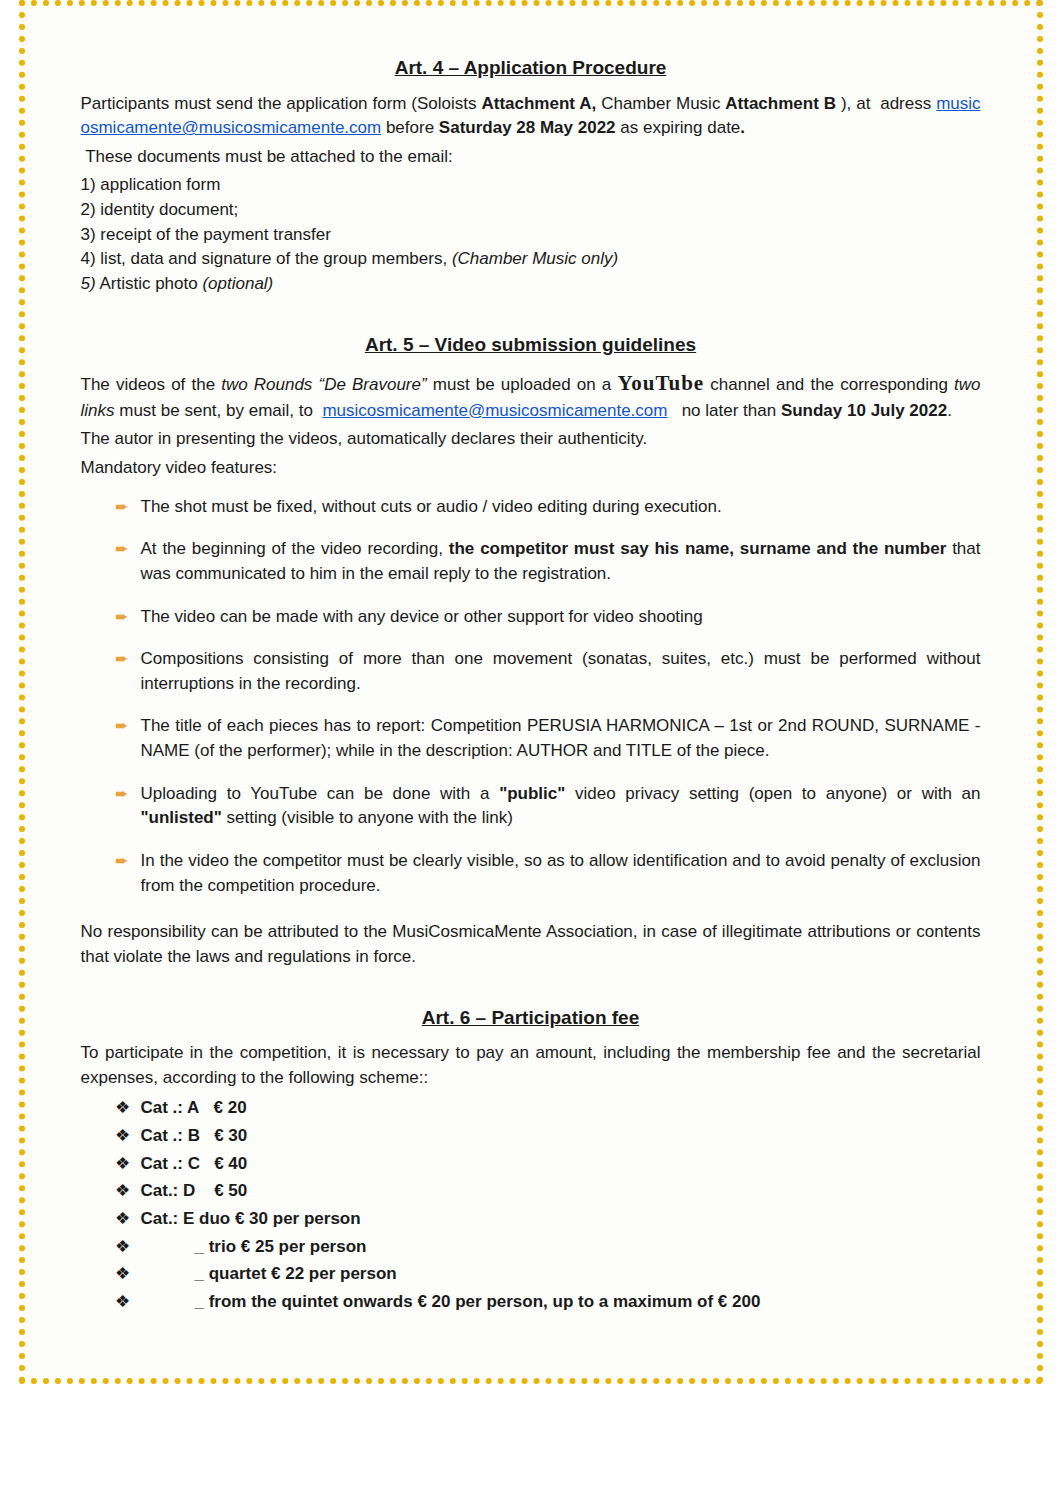Art. 4 – Application Procedure
Participants must send the application form (Soloists Attachment A, Chamber Music Attachment B ), at adress musicosmicamente@musicosmicamente.com before Saturday 28 May 2022 as expiring date.
These documents must be attached to the email:
1) application form
2) identity document;
3) receipt of the payment transfer
4) list, data and signature of the group members, (Chamber Music only)
5) Artistic photo (optional)
Art. 5 – Video submission guidelines
The videos of the two Rounds “De Bravoure” must be uploaded on a YouTube channel and the corresponding two links must be sent, by email, to musicosmicamente@musicosmicamente.com no later than Sunday 10 July 2022.
The autor in presenting the videos, automatically declares their authenticity.
Mandatory video features:
The shot must be fixed, without cuts or audio / video editing during execution.
At the beginning of the video recording, the competitor must say his name, surname and the number that was communicated to him in the email reply to the registration.
The video can be made with any device or other support for video shooting
Compositions consisting of more than one movement (sonatas, suites, etc.) must be performed without interruptions in the recording.
The title of each pieces has to report: Competition PERUSIA HARMONICA – 1st or 2nd ROUND, SURNAME - NAME (of the performer); while in the description: AUTHOR and TITLE of the piece.
Uploading to YouTube can be done with a "public" video privacy setting (open to anyone) or with an "unlisted" setting (visible to anyone with the link)
In the video the competitor must be clearly visible, so as to allow identification and to avoid penalty of exclusion from the competition procedure.
No responsibility can be attributed to the MusiCosmicaMente Association, in case of illegitimate attributions or contents that violate the laws and regulations in force.
Art. 6 – Participation fee
To participate in the competition, it is necessary to pay an amount, including the membership fee and the secretarial expenses, according to the following scheme::
Cat .: A € 20
Cat .: B € 30
Cat .: C € 40
Cat.: D € 50
Cat.: E duo € 30 per person
_ trio € 25 per person
_ quartet € 22 per person
_ from the quintet onwards € 20 per person, up to a maximum of € 200